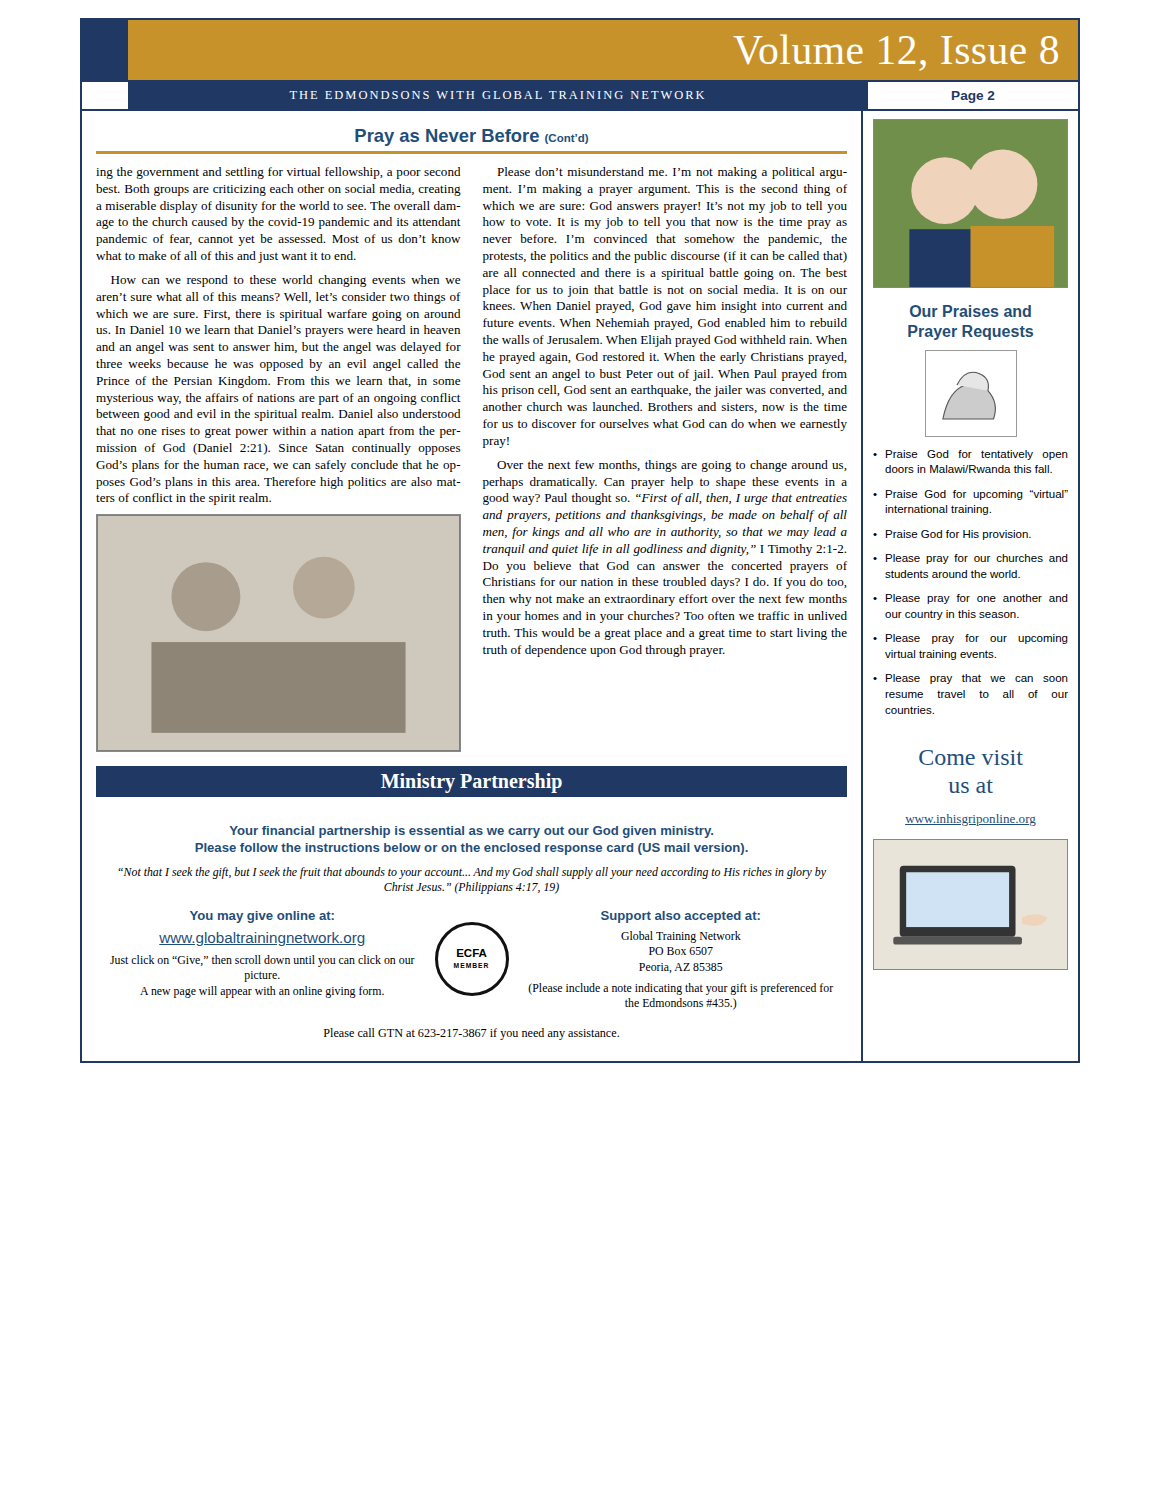Volume 12, Issue 8
The Edmondsons with Global Training Network
Page 2
Pray as Never Before (Cont’d)
ing the government and settling for virtual fellowship, a poor second best. Both groups are criticizing each other on social media, creating a miserable display of disunity for the world to see. The overall damage to the church caused by the covid-19 pandemic and its attendant pandemic of fear, cannot yet be assessed. Most of us don’t know what to make of all of this and just want it to end.
How can we respond to these world changing events when we aren’t sure what all of this means? Well, let’s consider two things of which we are sure. First, there is spiritual warfare going on around us. In Daniel 10 we learn that Daniel’s prayers were heard in heaven and an angel was sent to answer him, but the angel was delayed for three weeks because he was opposed by an evil angel called the Prince of the Persian Kingdom. From this we learn that, in some mysterious way, the affairs of nations are part of an ongoing conflict between good and evil in the spiritual realm. Daniel also understood that no one rises to great power within a nation apart from the permission of God (Daniel 2:21). Since Satan continually opposes God’s plans for the human race, we can safely conclude that he opposes God’s plans in this area. Therefore high politics are also matters of conflict in the spirit realm.
Please don’t misunderstand me. I’m not making a political argument. I’m making a prayer argument. This is the second thing of which we are sure: God answers prayer! It’s not my job to tell you how to vote. It is my job to tell you that now is the time pray as never before. I’m convinced that somehow the pandemic, the protests, the politics and the public discourse (if it can be called that) are all connected and there is a spiritual battle going on. The best place for us to join that battle is not on social media. It is on our knees. When Daniel prayed, God gave him insight into current and future events. When Nehemiah prayed, God enabled him to rebuild the walls of Jerusalem. When Elijah prayed God withheld rain. When he prayed again, God restored it. When the early Christians prayed, God sent an angel to bust Peter out of jail. When Paul prayed from his prison cell, God sent an earthquake, the jailer was converted, and another church was launched. Brothers and sisters, now is the time for us to discover for ourselves what God can do when we earnestly pray!
Over the next few months, things are going to change around us, perhaps dramatically. Can prayer help to shape these events in a good way? Paul thought so. “First of all, then, I urge that entreaties and prayers, petitions and thanksgivings, be made on behalf of all men, for kings and all who are in authority, so that we may lead a tranquil and quiet life in all godliness and dignity,” I Timothy 2:1-2. Do you believe that God can answer the concerted prayers of Christians for our nation in these troubled days? I do. If you do too, then why not make an extraordinary effort over the next few months in your homes and in your churches? Too often we traffic in unlived truth. This would be a great place and a great time to start living the truth of dependence upon God through prayer.
Ministry Partnership
Your financial partnership is essential as we carry out our God given ministry.
Please follow the instructions below or on the enclosed response card (US mail version).
“Not that I seek the gift, but I seek the fruit that abounds to your account... And my God shall supply all your need according to His riches in glory by Christ Jesus.” (Philippians 4:17, 19)
You may give online at:
www.globaltrainingnetwork.org
Just click on “Give,” then scroll down until you can click on our picture.
A new page will appear with an online giving form.
ECFA MEMBER
Support also accepted at:
Global Training Network
PO Box 6507
Peoria, AZ 85385
(Please include a note indicating that your gift is preferenced for the Edmondsons #435.)
Please call GTN at 623-217-3867 if you need any assistance.
Our Praises and
Prayer Requests
Praise God for tentatively open doors in Malawi/Rwanda this fall.
Praise God for upcoming “virtual” international training.
Praise God for His provision.
Please pray for our churches and students around the world.
Please pray for one another and our country in this season.
Please pray for our upcoming virtual training events.
Please pray that we can soon resume travel to all of our countries.
Come visit
us at
www.inhisgriponline.org